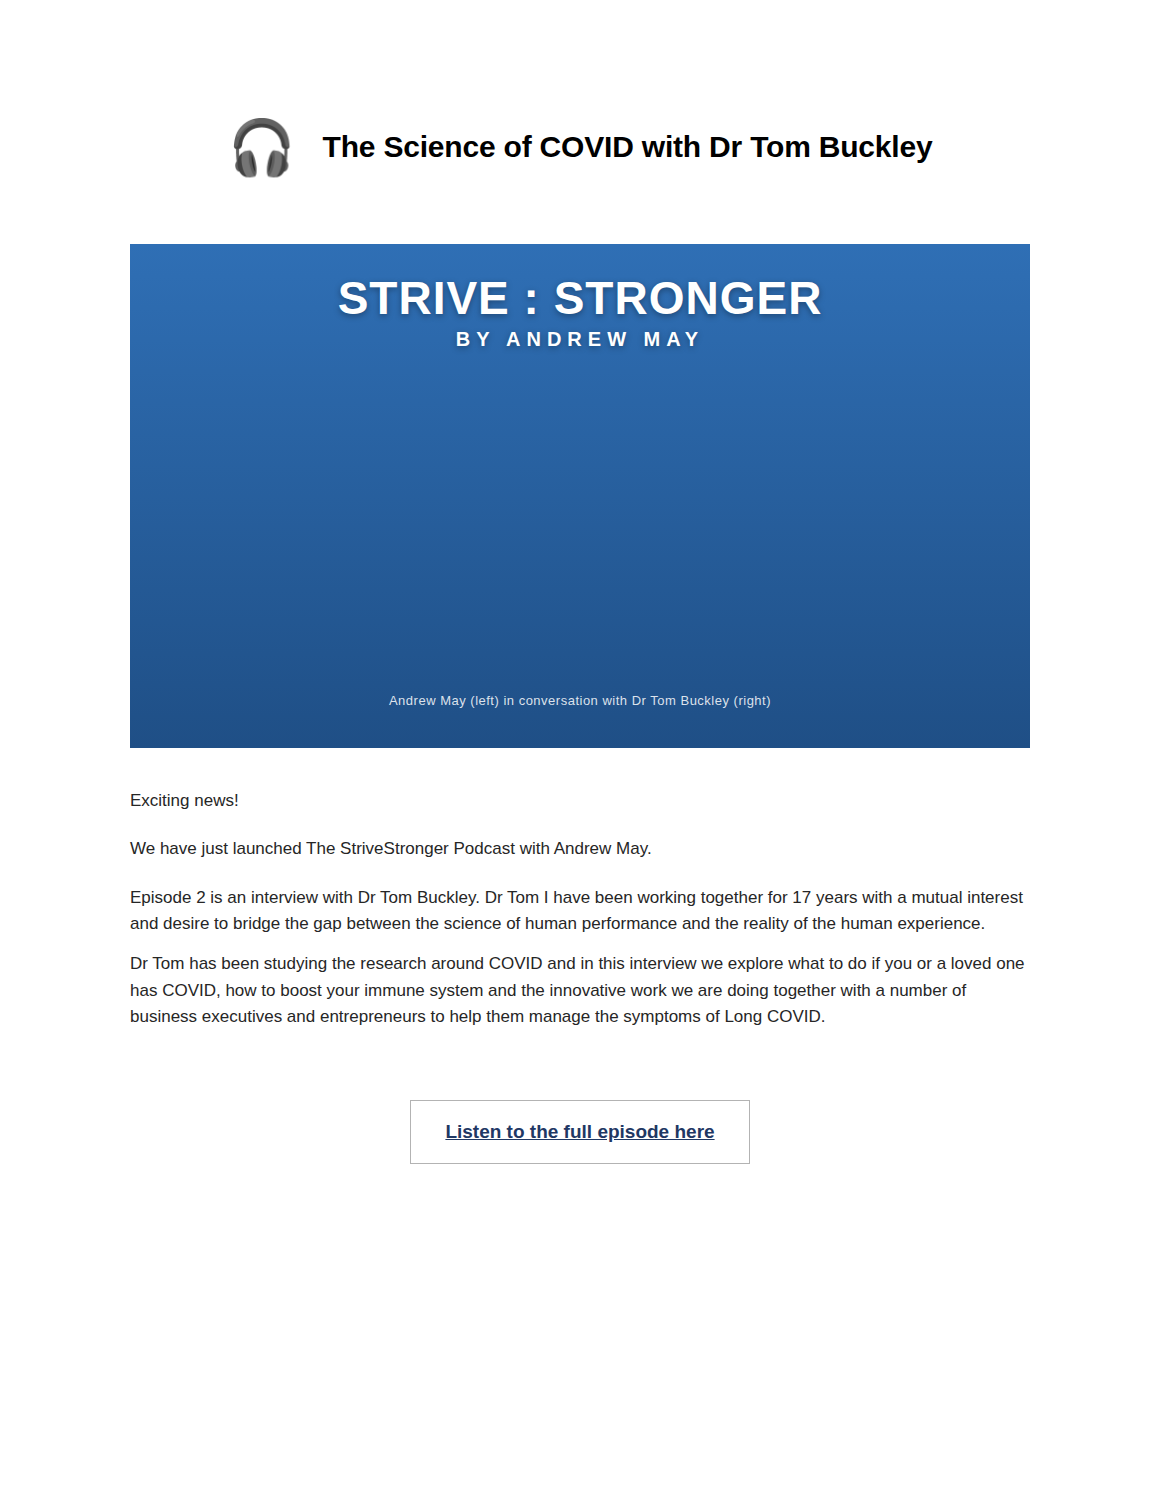🎧
The Science of COVID with Dr Tom Buckley
STRIVE : STRONGER BY ANDREW MAY
Andrew May (left) in conversation with Dr Tom Buckley (right)
Exciting news!
We have just launched The StriveStronger Podcast with Andrew May.
Episode 2 is an interview with Dr Tom Buckley. Dr Tom I have been working together for 17 years with a mutual interest and desire to bridge the gap between the science of human performance and the reality of the human experience.
Dr Tom has been studying the research around COVID and in this interview we explore what to do if you or a loved one has COVID, how to boost your immune system and the innovative work we are doing together with a number of business executives and entrepreneurs to help them manage the symptoms of Long COVID.
Listen to the full episode here